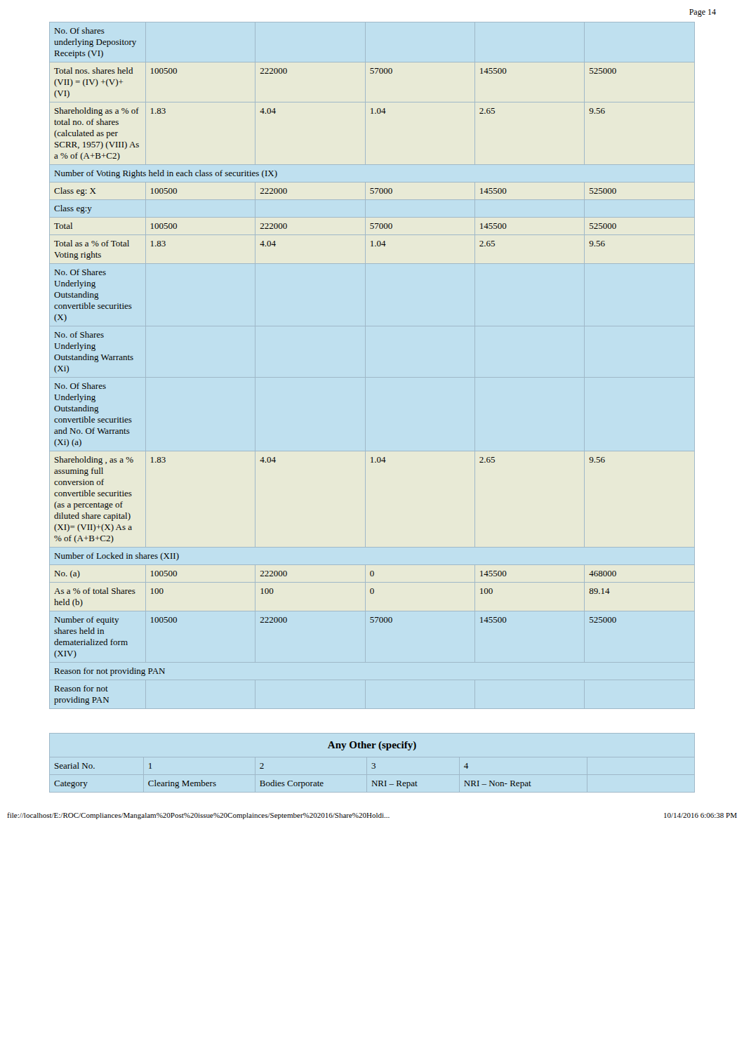Page 14
| No. Of shares underlying Depository Receipts (VI) | | | | | |
| Total nos. shares held (VII) = (IV) +(V)+ (VI) | 100500 | 222000 | 57000 | 145500 | 525000 |
| Shareholding as a % of total no. of shares (calculated as per SCRR, 1957) (VIII) As a % of (A+B+C2) | 1.83 | 4.04 | 1.04 | 2.65 | 9.56 |
| Number of Voting Rights held in each class of securities (IX) |
| Class eg: X | 100500 | 222000 | 57000 | 145500 | 525000 |
| Class eg:y | | | | | |
| Total | 100500 | 222000 | 57000 | 145500 | 525000 |
| Total as a % of Total Voting rights | 1.83 | 4.04 | 1.04 | 2.65 | 9.56 |
| No. Of Shares Underlying Outstanding convertible securities (X) | | | | | |
| No. of Shares Underlying Outstanding Warrants (Xi) | | | | | |
| No. Of Shares Underlying Outstanding convertible securities and No. Of Warrants (Xi) (a) | | | | | |
| Shareholding , as a % assuming full conversion of convertible securities (as a percentage of diluted share capital) (XI)= (VII)+(X) As a % of (A+B+C2) | 1.83 | 4.04 | 1.04 | 2.65 | 9.56 |
| Number of Locked in shares (XII) |
| No. (a) | 100500 | 222000 | 0 | 145500 | 468000 |
| As a % of total Shares held (b) | 100 | 100 | 0 | 100 | 89.14 |
| Number of equity shares held in dematerialized form (XIV) | 100500 | 222000 | 57000 | 145500 | 525000 |
| Reason for not providing PAN |
| Reason for not providing PAN | | | | | |
| Any Other (specify) |
| Searial No. | 1 | 2 | 3 | 4 | |
| Category | Clearing Members | Bodies Corporate | NRI – Repat | NRI – Non- Repat | |
file://localhost/E:/ROC/Compliances/Mangalam%20Post%20issue%20Complainces/September%202016/Share%20Holdi... 10/14/2016 6:06:38 PM